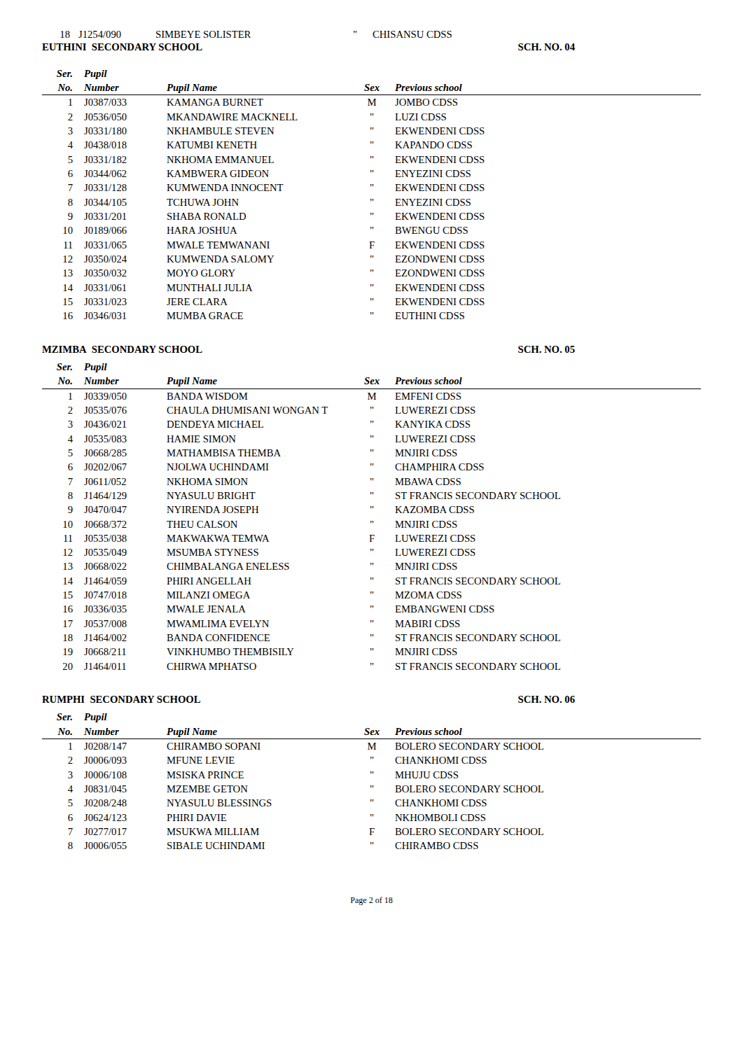18
J1254/090
SIMBEYE SOLISTER
"
CHISANSU CDSS
EUTHINI SECONDARY SCHOOL
SCH. NO. 04
| Ser. | Pupil | | | |
| No. | Number | Pupil Name | Sex | Previous school |
| 1 | J0387/033 | KAMANGA BURNET | M | JOMBO CDSS |
| 2 | J0536/050 | MKANDAWIRE MACKNELL | " | LUZI CDSS |
| 3 | J0331/180 | NKHAMBULE STEVEN | " | EKWENDENI CDSS |
| 4 | J0438/018 | KATUMBI KENETH | " | KAPANDO CDSS |
| 5 | J0331/182 | NKHOMA EMMANUEL | " | EKWENDENI CDSS |
| 6 | J0344/062 | KAMBWERA GIDEON | " | ENYEZINI CDSS |
| 7 | J0331/128 | KUMWENDA INNOCENT | " | EKWENDENI CDSS |
| 8 | J0344/105 | TCHUWA JOHN | " | ENYEZINI CDSS |
| 9 | J0331/201 | SHABA RONALD | " | EKWENDENI CDSS |
| 10 | J0189/066 | HARA JOSHUA | " | BWENGU CDSS |
| 11 | J0331/065 | MWALE TEMWANANI | F | EKWENDENI CDSS |
| 12 | J0350/024 | KUMWENDA SALOMY | " | EZONDWENI CDSS |
| 13 | J0350/032 | MOYO GLORY | " | EZONDWENI CDSS |
| 14 | J0331/061 | MUNTHALI JULIA | " | EKWENDENI CDSS |
| 15 | J0331/023 | JERE CLARA | " | EKWENDENI CDSS |
| 16 | J0346/031 | MUMBA GRACE | " | EUTHINI CDSS |
MZIMBA SECONDARY SCHOOL
SCH. NO. 05
| Ser. | Pupil | | | |
| No. | Number | Pupil Name | Sex | Previous school |
| 1 | J0339/050 | BANDA WISDOM | M | EMFENI CDSS |
| 2 | J0535/076 | CHAULA DHUMISANI WONGAN T | " | LUWEREZI CDSS |
| 3 | J0436/021 | DENDEYA MICHAEL | " | KANYIKA CDSS |
| 4 | J0535/083 | HAMIE SIMON | " | LUWEREZI CDSS |
| 5 | J0668/285 | MATHAMBISA THEMBA | " | MNJIRI CDSS |
| 6 | J0202/067 | NJOLWA UCHINDAMI | " | CHAMPHIRA CDSS |
| 7 | J0611/052 | NKHOMA SIMON | " | MBAWA CDSS |
| 8 | J1464/129 | NYASULU BRIGHT | " | ST FRANCIS SECONDARY SCHOOL |
| 9 | J0470/047 | NYIRENDA JOSEPH | " | KAZOMBA CDSS |
| 10 | J0668/372 | THEU CALSON | " | MNJIRI CDSS |
| 11 | J0535/038 | MAKWAKWA TEMWA | F | LUWEREZI CDSS |
| 12 | J0535/049 | MSUMBA STYNESS | " | LUWEREZI CDSS |
| 13 | J0668/022 | CHIMBALANGA ENELESS | " | MNJIRI CDSS |
| 14 | J1464/059 | PHIRI ANGELLAH | " | ST FRANCIS SECONDARY SCHOOL |
| 15 | J0747/018 | MILANZI OMEGA | " | MZOMA CDSS |
| 16 | J0336/035 | MWALE JENALA | " | EMBANGWENI CDSS |
| 17 | J0537/008 | MWAMLIMA EVELYN | " | MABIRI CDSS |
| 18 | J1464/002 | BANDA CONFIDENCE | " | ST FRANCIS SECONDARY SCHOOL |
| 19 | J0668/211 | VINKHUMBO THEMBISILY | " | MNJIRI CDSS |
| 20 | J1464/011 | CHIRWA MPHATSO | " | ST FRANCIS SECONDARY SCHOOL |
RUMPHI SECONDARY SCHOOL
SCH. NO. 06
| Ser. | Pupil | | | |
| No. | Number | Pupil Name | Sex | Previous school |
| 1 | J0208/147 | CHIRAMBO SOPANI | M | BOLERO SECONDARY SCHOOL |
| 2 | J0006/093 | MFUNE LEVIE | " | CHANKHOMI CDSS |
| 3 | J0006/108 | MSISKA PRINCE | " | MHUJU CDSS |
| 4 | J0831/045 | MZEMBE GETON | " | BOLERO SECONDARY SCHOOL |
| 5 | J0208/248 | NYASULU BLESSINGS | " | CHANKHOMI CDSS |
| 6 | J0624/123 | PHIRI DAVIE | " | NKHOMBOLI CDSS |
| 7 | J0277/017 | MSUKWA MILLIAM | F | BOLERO SECONDARY SCHOOL |
| 8 | J0006/055 | SIBALE UCHINDAMI | " | CHIRAMBO CDSS |
Page 2 of 18